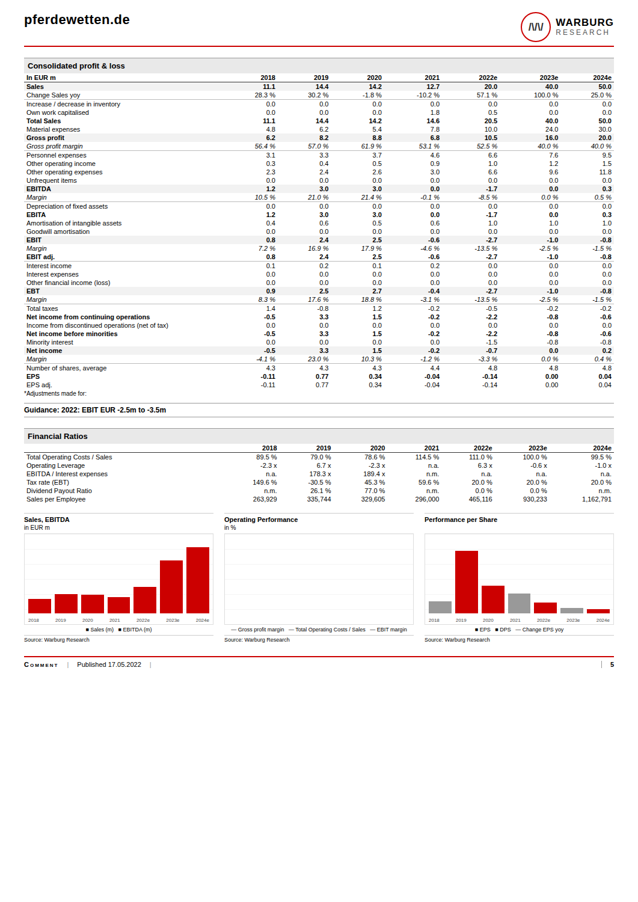pferdewetten.de
/\/\/
WARBURG
RESEARCH
Consolidated profit & loss
| In EUR m | 2018 | 2019 | 2020 | 2021 | 2022e | 2023e | 2024e |
| --- | --- | --- | --- | --- | --- | --- | --- |
| Sales | 11.1 | 14.4 | 14.2 | 12.7 | 20.0 | 40.0 | 50.0 |
| Change Sales yoy | 28.3 % | 30.2 % | -1.8 % | -10.2 % | 57.1 % | 100.0 % | 25.0 % |
| Increase / decrease in inventory | 0.0 | 0.0 | 0.0 | 0.0 | 0.0 | 0.0 | 0.0 |
| Own work capitalised | 0.0 | 0.0 | 0.0 | 1.8 | 0.5 | 0.0 | 0.0 |
| Total Sales | 11.1 | 14.4 | 14.2 | 14.6 | 20.5 | 40.0 | 50.0 |
| Material expenses | 4.8 | 6.2 | 5.4 | 7.8 | 10.0 | 24.0 | 30.0 |
| Gross profit | 6.2 | 8.2 | 8.8 | 6.8 | 10.5 | 16.0 | 20.0 |
| Gross profit margin | 56.4 % | 57.0 % | 61.9 % | 53.1 % | 52.5 % | 40.0 % | 40.0 % |
| Personnel expenses | 3.1 | 3.3 | 3.7 | 4.6 | 6.6 | 7.6 | 9.5 |
| Other operating income | 0.3 | 0.4 | 0.5 | 0.9 | 1.0 | 1.2 | 1.5 |
| Other operating expenses | 2.3 | 2.4 | 2.6 | 3.0 | 6.6 | 9.6 | 11.8 |
| Unfrequent items | 0.0 | 0.0 | 0.0 | 0.0 | 0.0 | 0.0 | 0.0 |
| EBITDA | 1.2 | 3.0 | 3.0 | 0.0 | -1.7 | 0.0 | 0.3 |
| Margin | 10.5 % | 21.0 % | 21.4 % | -0.1 % | -8.5 % | 0.0 % | 0.5 % |
| Depreciation of fixed assets | 0.0 | 0.0 | 0.0 | 0.0 | 0.0 | 0.0 | 0.0 |
| EBITA | 1.2 | 3.0 | 3.0 | 0.0 | -1.7 | 0.0 | 0.3 |
| Amortisation of intangible assets | 0.4 | 0.6 | 0.5 | 0.6 | 1.0 | 1.0 | 1.0 |
| Goodwill amortisation | 0.0 | 0.0 | 0.0 | 0.0 | 0.0 | 0.0 | 0.0 |
| EBIT | 0.8 | 2.4 | 2.5 | -0.6 | -2.7 | -1.0 | -0.8 |
| Margin | 7.2 % | 16.9 % | 17.9 % | -4.6 % | -13.5 % | -2.5 % | -1.5 % |
| EBIT adj. | 0.8 | 2.4 | 2.5 | -0.6 | -2.7 | -1.0 | -0.8 |
| Interest income | 0.1 | 0.2 | 0.1 | 0.2 | 0.0 | 0.0 | 0.0 |
| Interest expenses | 0.0 | 0.0 | 0.0 | 0.0 | 0.0 | 0.0 | 0.0 |
| Other financial income (loss) | 0.0 | 0.0 | 0.0 | 0.0 | 0.0 | 0.0 | 0.0 |
| EBT | 0.9 | 2.5 | 2.7 | -0.4 | -2.7 | -1.0 | -0.8 |
| Margin | 8.3 % | 17.6 % | 18.8 % | -3.1 % | -13.5 % | -2.5 % | -1.5 % |
| Total taxes | 1.4 | -0.8 | 1.2 | -0.2 | -0.5 | -0.2 | -0.2 |
| Net income from continuing operations | -0.5 | 3.3 | 1.5 | -0.2 | -2.2 | -0.8 | -0.6 |
| Income from discontinued operations (net of tax) | 0.0 | 0.0 | 0.0 | 0.0 | 0.0 | 0.0 | 0.0 |
| Net income before minorities | -0.5 | 3.3 | 1.5 | -0.2 | -2.2 | -0.8 | -0.6 |
| Minority interest | 0.0 | 0.0 | 0.0 | 0.0 | -1.5 | -0.8 | -0.8 |
| Net income | -0.5 | 3.3 | 1.5 | -0.2 | -0.7 | 0.0 | 0.2 |
| Margin | -4.1 % | 23.0 % | 10.3 % | -1.2 % | -3.3 % | 0.0 % | 0.4 % |
| Number of shares, average | 4.3 | 4.3 | 4.3 | 4.4 | 4.8 | 4.8 | 4.8 |
| EPS | -0.11 | 0.77 | 0.34 | -0.04 | -0.14 | 0.00 | 0.04 |
| EPS adj. | -0.11 | 0.77 | 0.34 | -0.04 | -0.14 | 0.00 | 0.04 |
*Adjustments made for:
Guidance: 2022: EBIT EUR -2.5m to -3.5m
Financial Ratios
| | 2018 | 2019 | 2020 | 2021 | 2022e | 2023e | 2024e |
| --- | --- | --- | --- | --- | --- | --- | --- |
| Total Operating Costs / Sales | 89.5 % | 79.0 % | 78.6 % | 114.5 % | 111.0 % | 100.0 % | 99.5 % |
| Operating Leverage | -2.3 x | 6.7 x | -2.3 x | n.a. | 6.3 x | -0.6 x | -1.0 x |
| EBITDA / Interest expenses | n.a. | 178.3 x | 189.4 x | n.m. | n.a. | n.a. | n.a. |
| Tax rate (EBT) | 149.6 % | -30.5 % | 45.3 % | 59.6 % | 20.0 % | 20.0 % | 20.0 % |
| Dividend Payout Ratio | n.m. | 26.1 % | 77.0 % | n.m. | 0.0 % | 0.0 % | n.m. |
| Sales per Employee | 263,929 | 335,744 | 329,605 | 296,000 | 465,116 | 930,233 | 1,162,791 |
Sales, EBITDA
in EUR m
20182019202020212022e 2023e 2024e
■ Sales (m) ■ EBITDA (m)
Source: Warburg Research
Operating Performance
in %
— Gross profit margin — Total Operating Costs / Sales — EBIT margin
Source: Warburg Research
Performance per Share
20182019202020212022e 2023e 2024e
■ EPS ■ DPS — Change EPS yoy
Source: Warburg Research
Comment | Published 17.05.2022 | 5